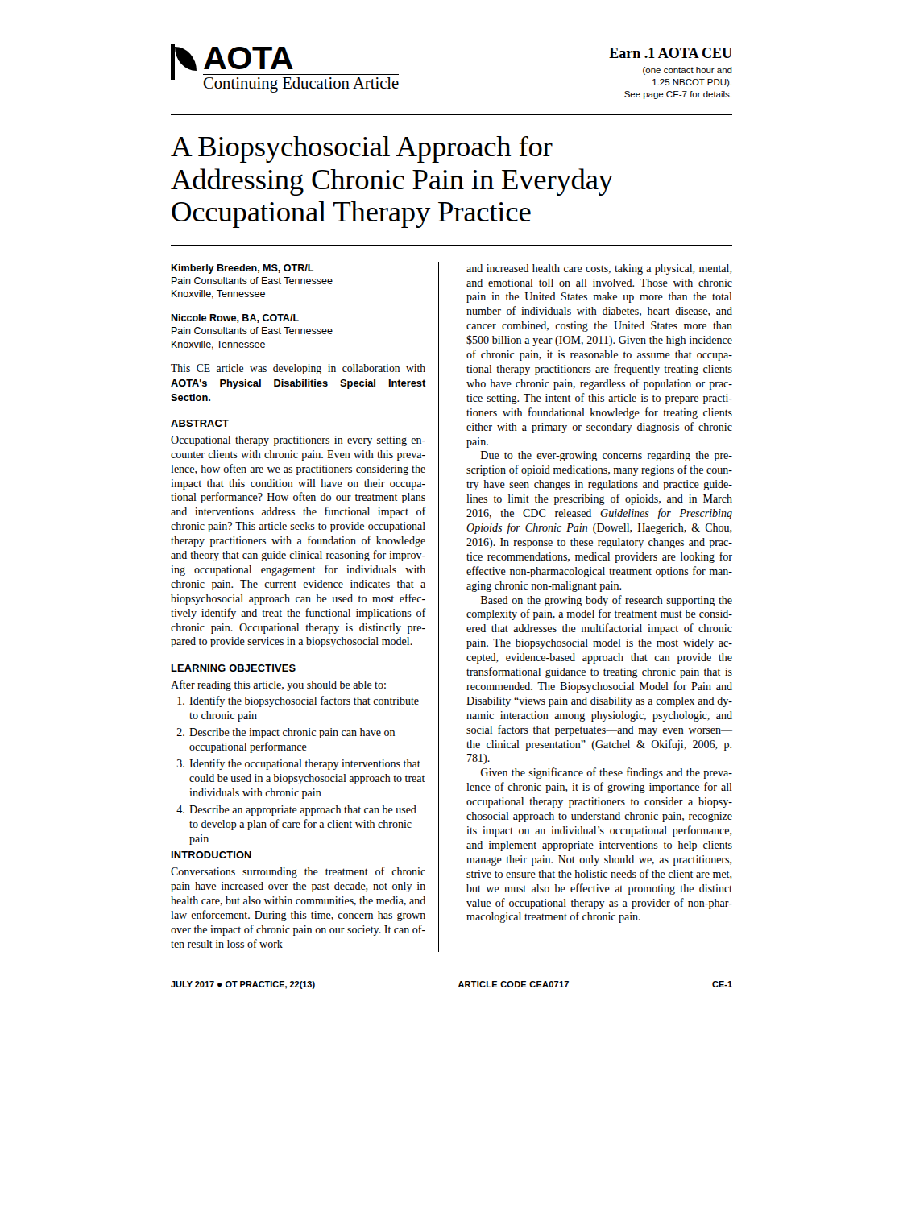AOTA Continuing Education Article
Earn .1 AOTA CEU (one contact hour and
1.25 NBCOT PDU).
See page CE-7 for details.
A Biopsychosocial Approach for
Addressing Chronic Pain in Everyday
Occupational Therapy Practice
Kimberly Breeden, MS, OTR/L
Pain Consultants of East Tennessee
Knoxville, Tennessee
Niccole Rowe, BA, COTA/L
Pain Consultants of East Tennessee
Knoxville, Tennessee
This CE article was developing in collaboration with AOTA's Physical Disabilities Special Interest Section.
ABSTRACT
Occupational therapy practitioners in every setting encounter clients with chronic pain. Even with this prevalence, how often are we as practitioners considering the impact that this condition will have on their occupational performance? How often do our treatment plans and interventions address the functional impact of chronic pain? This article seeks to provide occupational therapy practitioners with a foundation of knowledge and theory that can guide clinical reasoning for improving occupational engagement for individuals with chronic pain. The current evidence indicates that a biopsychosocial approach can be used to most effectively identify and treat the functional implications of chronic pain. Occupational therapy is distinctly prepared to provide services in a biopsychosocial model.
LEARNING OBJECTIVES
After reading this article, you should be able to:
Identify the biopsychosocial factors that contribute to chronic pain
Describe the impact chronic pain can have on occupational performance
Identify the occupational therapy interventions that could be used in a biopsychosocial approach to treat individuals with chronic pain
Describe an appropriate approach that can be used to develop a plan of care for a client with chronic pain
INTRODUCTION
Conversations surrounding the treatment of chronic pain have increased over the past decade, not only in health care, but also within communities, the media, and law enforcement. During this time, concern has grown over the impact of chronic pain on our society. It can often result in loss of work
and increased health care costs, taking a physical, mental, and emotional toll on all involved. Those with chronic pain in the United States make up more than the total number of individuals with diabetes, heart disease, and cancer combined, costing the United States more than $500 billion a year (IOM, 2011). Given the high incidence of chronic pain, it is reasonable to assume that occupational therapy practitioners are frequently treating clients who have chronic pain, regardless of population or practice setting. The intent of this article is to prepare practitioners with foundational knowledge for treating clients either with a primary or secondary diagnosis of chronic pain.
Due to the ever-growing concerns regarding the prescription of opioid medications, many regions of the country have seen changes in regulations and practice guidelines to limit the prescribing of opioids, and in March 2016, the CDC released Guidelines for Prescribing Opioids for Chronic Pain (Dowell, Haegerich, & Chou, 2016). In response to these regulatory changes and practice recommendations, medical providers are looking for effective non-pharmacological treatment options for managing chronic non-malignant pain.
Based on the growing body of research supporting the complexity of pain, a model for treatment must be considered that addresses the multifactorial impact of chronic pain. The biopsychosocial model is the most widely accepted, evidence-based approach that can provide the transformational guidance to treating chronic pain that is recommended. The Biopsychosocial Model for Pain and Disability “views pain and disability as a complex and dynamic interaction among physiologic, psychologic, and social factors that perpetuates—and may even worsen—the clinical presentation” (Gatchel & Okifuji, 2006, p. 781).
Given the significance of these findings and the prevalence of chronic pain, it is of growing importance for all occupational therapy practitioners to consider a biopsychosocial approach to understand chronic pain, recognize its impact on an individual’s occupational performance, and implement appropriate interventions to help clients manage their pain. Not only should we, as practitioners, strive to ensure that the holistic needs of the client are met, but we must also be effective at promoting the distinct value of occupational therapy as a provider of non-pharmacological treatment of chronic pain.
JULY 2017 ● OT PRACTICE, 22(13)
ARTICLE CODE CEA0717
CE-1